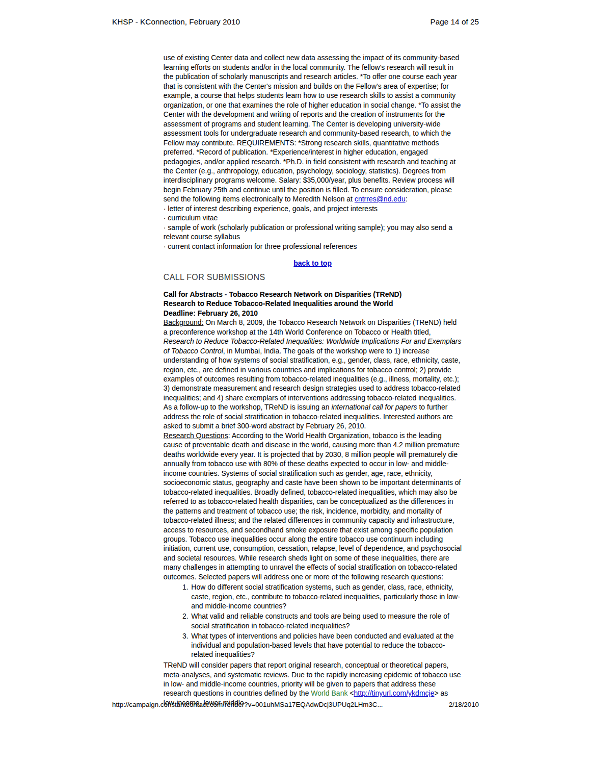KHSP - KConnection, February 2010
Page 14 of 25
use of existing Center data and collect new data assessing the impact of its community-based learning efforts on students and/or in the local community. The fellow's research will result in the publication of scholarly manuscripts and research articles. *To offer one course each year that is consistent with the Center's mission and builds on the Fellow's area of expertise; for example, a course that helps students learn how to use research skills to assist a community organization, or one that examines the role of higher education in social change. *To assist the Center with the development and writing of reports and the creation of instruments for the assessment of programs and student learning. The Center is developing university-wide assessment tools for undergraduate research and community-based research, to which the Fellow may contribute. REQUIREMENTS: *Strong research skills, quantitative methods preferred. *Record of publication. *Experience/interest in higher education, engaged pedagogies, and/or applied research. *Ph.D. in field consistent with research and teaching at the Center (e.g., anthropology, education, psychology, sociology, statistics). Degrees from interdisciplinary programs welcome. Salary: $35,000/year, plus benefits. Review process will begin February 25th and continue until the position is filled. To ensure consideration, please send the following items electronically to Meredith Nelson at cntrres@nd.edu:
· letter of interest describing experience, goals, and project interests
· curriculum vitae
· sample of work (scholarly publication or professional writing sample); you may also send a relevant course syllabus
· current contact information for three professional references
back to top
CALL FOR SUBMISSIONS
Call for Abstracts - Tobacco Research Network on Disparities (TReND)
Research to Reduce Tobacco-Related Inequalities around the World
Deadline: February 26, 2010
Background: On March 8, 2009, the Tobacco Research Network on Disparities (TReND) held a preconference workshop at the 14th World Conference on Tobacco or Health titled, Research to Reduce Tobacco-Related Inequalities: Worldwide Implications For and Exemplars of Tobacco Control, in Mumbai, India. The goals of the workshop were to 1) increase understanding of how systems of social stratification, e.g., gender, class, race, ethnicity, caste, region, etc., are defined in various countries and implications for tobacco control; 2) provide examples of outcomes resulting from tobacco-related inequalities (e.g., illness, mortality, etc.); 3) demonstrate measurement and research design strategies used to address tobacco-related inequalities; and 4) share exemplars of interventions addressing tobacco-related inequalities. As a follow-up to the workshop, TReND is issuing an international call for papers to further address the role of social stratification in tobacco-related inequalities. Interested authors are asked to submit a brief 300-word abstract by February 26, 2010.
Research Questions: According to the World Health Organization, tobacco is the leading cause of preventable death and disease in the world, causing more than 4.2 million premature deaths worldwide every year. It is projected that by 2030, 8 million people will prematurely die annually from tobacco use with 80% of these deaths expected to occur in low- and middle-income countries. Systems of social stratification such as gender, age, race, ethnicity, socioeconomic status, geography and caste have been shown to be important determinants of tobacco-related inequalities. Broadly defined, tobacco-related inequalities, which may also be referred to as tobacco-related health disparities, can be conceptualized as the differences in the patterns and treatment of tobacco use; the risk, incidence, morbidity, and mortality of tobacco-related illness; and the related differences in community capacity and infrastructure, access to resources, and secondhand smoke exposure that exist among specific population groups. Tobacco use inequalities occur along the entire tobacco use continuum including initiation, current use, consumption, cessation, relapse, level of dependence, and psychosocial and societal resources. While research sheds light on some of these inequalities, there are many challenges in attempting to unravel the effects of social stratification on tobacco-related outcomes. Selected papers will address one or more of the following research questions:
How do different social stratification systems, such as gender, class, race, ethnicity, caste, region, etc., contribute to tobacco-related inequalities, particularly those in low- and middle-income countries?
What valid and reliable constructs and tools are being used to measure the role of social stratification in tobacco-related inequalities?
What types of interventions and policies have been conducted and evaluated at the individual and population-based levels that have potential to reduce the tobacco-related inequalities?
TReND will consider papers that report original research, conceptual or theoretical papers, meta-analyses, and systematic reviews. Due to the rapidly increasing epidemic of tobacco use in low- and middle-income countries, priority will be given to papers that address these research questions in countries defined by the World Bank <http://tinyurl.com/ykdmcje> as low-income, lower-middle-
http://campaign.constantcontact.com/render?v=001uhMSa17EQAdwDcj3UPUq2LHm3C...
2/18/2010